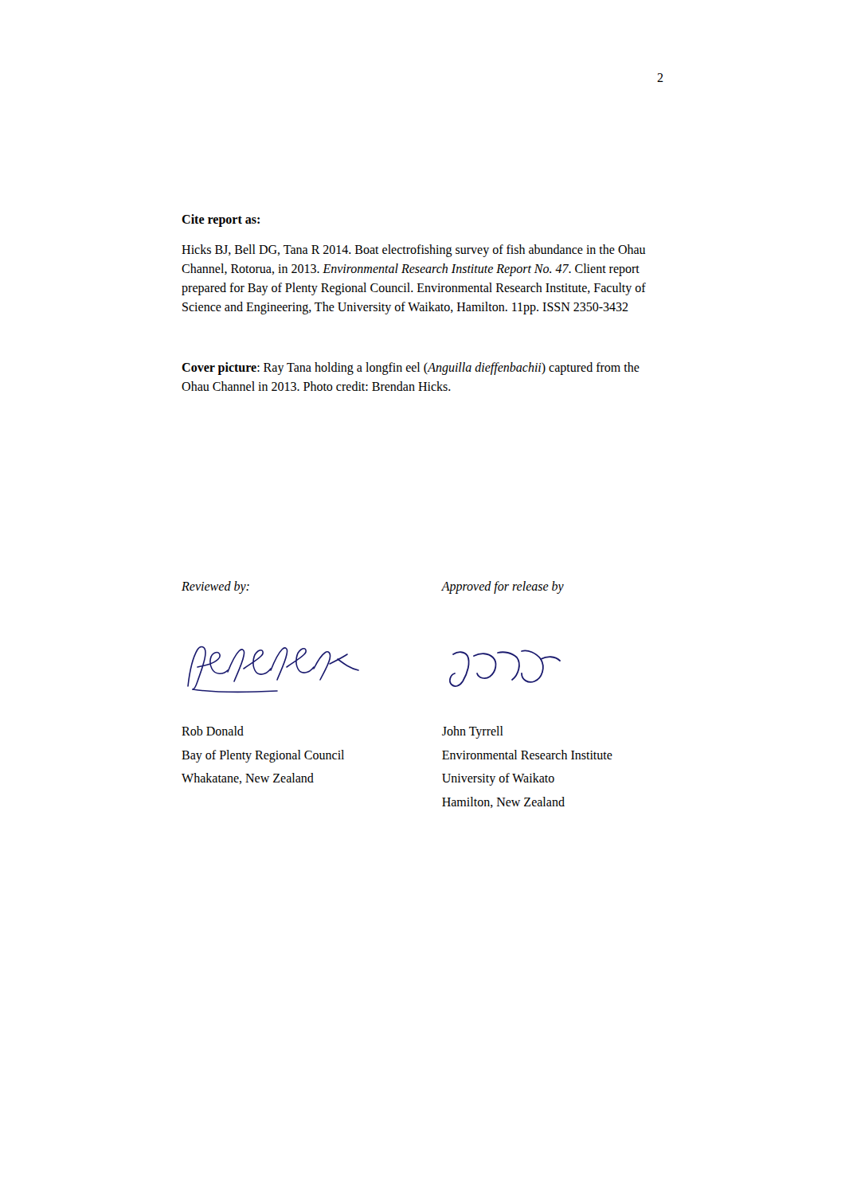2
Cite report as:
Hicks BJ, Bell DG, Tana R 2014. Boat electrofishing survey of fish abundance in the Ohau Channel, Rotorua, in 2013. Environmental Research Institute Report No. 47. Client report prepared for Bay of Plenty Regional Council. Environmental Research Institute, Faculty of Science and Engineering, The University of Waikato, Hamilton. 11pp. ISSN 2350-3432
Cover picture: Ray Tana holding a longfin eel (Anguilla dieffenbachii) captured from the Ohau Channel in 2013. Photo credit: Brendan Hicks.
Reviewed by:
Rob Donald
Bay of Plenty Regional Council
Whakatane, New Zealand
Approved for release by
John Tyrrell
Environmental Research Institute
University of Waikato
Hamilton, New Zealand